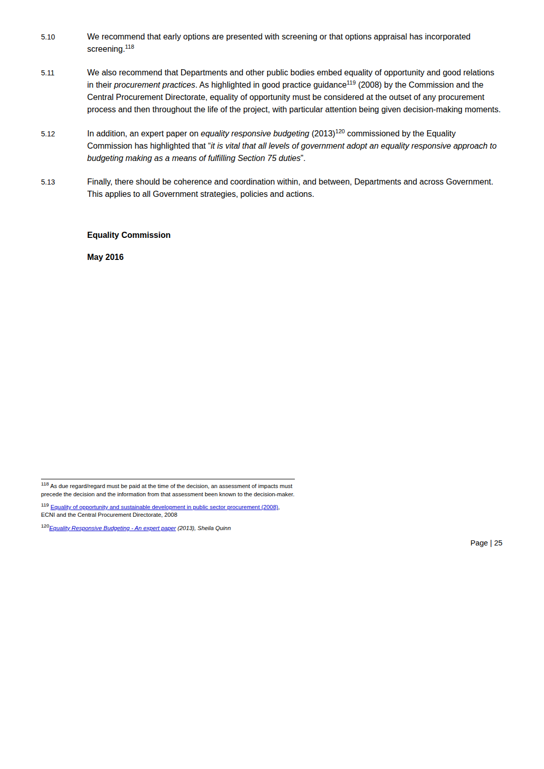5.10
We recommend that early options are presented with screening or that options appraisal has incorporated screening.118
5.11
We also recommend that Departments and other public bodies embed equality of opportunity and good relations in their procurement practices. As highlighted in good practice guidance119 (2008) by the Commission and the Central Procurement Directorate, equality of opportunity must be considered at the outset of any procurement process and then throughout the life of the project, with particular attention being given decision-making moments.
5.12
In addition, an expert paper on equality responsive budgeting (2013)120 commissioned by the Equality Commission has highlighted that “it is vital that all levels of government adopt an equality responsive approach to budgeting making as a means of fulfilling Section 75 duties”.
5.13
Finally, there should be coherence and coordination within, and between, Departments and across Government. This applies to all Government strategies, policies and actions.
Equality Commission
May 2016
118 As due regard/regard must be paid at the time of the decision, an assessment of impacts must precede the decision and the information from that assessment been known to the decision-maker.
119 Equality of opportunity and sustainable development in public sector procurement (2008), ECNI and the Central Procurement Directorate, 2008
120Equality Responsive Budgeting - An expert paper (2013), Sheila Quinn
Page | 25